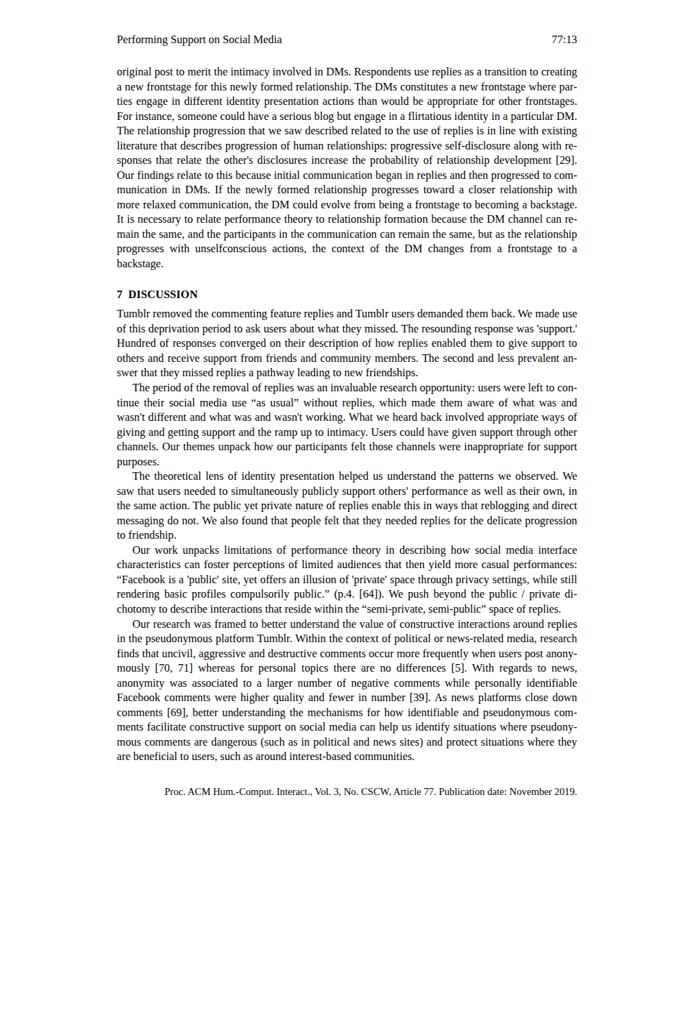Performing Support on Social Media 77:13
original post to merit the intimacy involved in DMs. Respondents use replies as a transition to creating a new frontstage for this newly formed relationship. The DMs constitutes a new frontstage where parties engage in different identity presentation actions than would be appropriate for other frontstages. For instance, someone could have a serious blog but engage in a flirtatious identity in a particular DM. The relationship progression that we saw described related to the use of replies is in line with existing literature that describes progression of human relationships: progressive self-disclosure along with responses that relate the other's disclosures increase the probability of relationship development [29]. Our findings relate to this because initial communication began in replies and then progressed to communication in DMs. If the newly formed relationship progresses toward a closer relationship with more relaxed communication, the DM could evolve from being a frontstage to becoming a backstage. It is necessary to relate performance theory to relationship formation because the DM channel can remain the same, and the participants in the communication can remain the same, but as the relationship progresses with unselfconscious actions, the context of the DM changes from a frontstage to a backstage.
7 Discussion
Tumblr removed the commenting feature replies and Tumblr users demanded them back. We made use of this deprivation period to ask users about what they missed. The resounding response was 'support.' Hundred of responses converged on their description of how replies enabled them to give support to others and receive support from friends and community members. The second and less prevalent answer that they missed replies a pathway leading to new friendships.
The period of the removal of replies was an invaluable research opportunity: users were left to continue their social media use “as usual” without replies, which made them aware of what was and wasn't different and what was and wasn't working. What we heard back involved appropriate ways of giving and getting support and the ramp up to intimacy. Users could have given support through other channels. Our themes unpack how our participants felt those channels were inappropriate for support purposes.
The theoretical lens of identity presentation helped us understand the patterns we observed. We saw that users needed to simultaneously publicly support others' performance as well as their own, in the same action. The public yet private nature of replies enable this in ways that reblogging and direct messaging do not. We also found that people felt that they needed replies for the delicate progression to friendship.
Our work unpacks limitations of performance theory in describing how social media interface characteristics can foster perceptions of limited audiences that then yield more casual performances: “Facebook is a 'public' site, yet offers an illusion of 'private' space through privacy settings, while still rendering basic profiles compulsorily public.” (p.4. [64]). We push beyond the public / private dichotomy to describe interactions that reside within the “semi-private, semi-public” space of replies.
Our research was framed to better understand the value of constructive interactions around replies in the pseudonymous platform Tumblr. Within the context of political or news-related media, research finds that uncivil, aggressive and destructive comments occur more frequently when users post anonymously [70, 71] whereas for personal topics there are no differences [5]. With regards to news, anonymity was associated to a larger number of negative comments while personally identifiable Facebook comments were higher quality and fewer in number [39]. As news platforms close down comments [69], better understanding the mechanisms for how identifiable and pseudonymous comments facilitate constructive support on social media can help us identify situations where pseudonymous comments are dangerous (such as in political and news sites) and protect situations where they are beneficial to users, such as around interest-based communities.
Proc. ACM Hum.-Comput. Interact., Vol. 3, No. CSCW, Article 77. Publication date: November 2019.